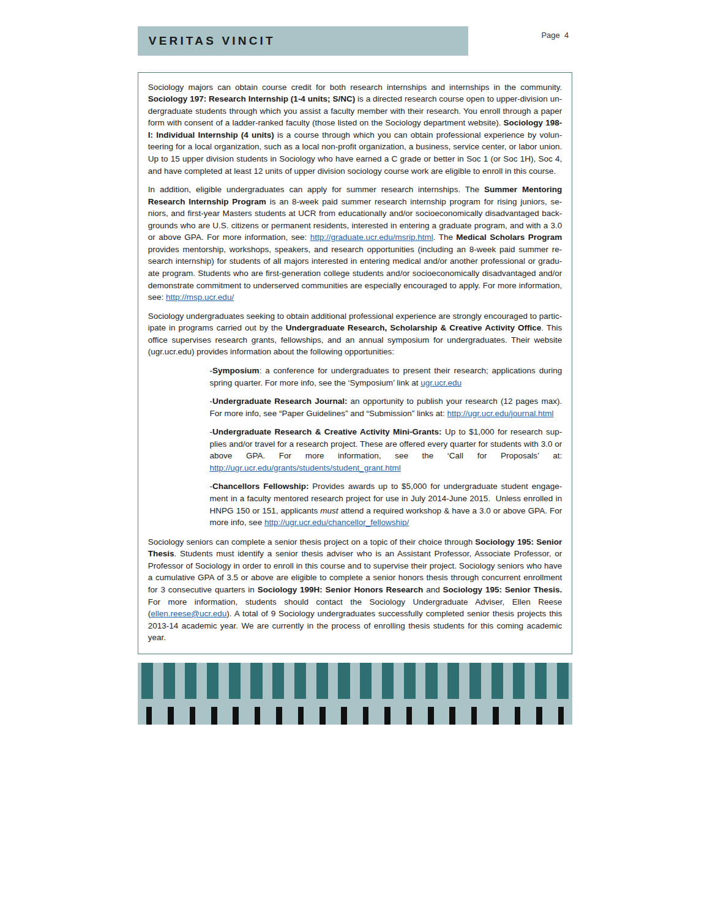Veritas Vincit
Page 4
Sociology majors can obtain course credit for both research internships and internships in the community. Sociology 197: Research Internship (1-4 units; S/NC) is a directed research course open to upper-division undergraduate students through which you assist a faculty member with their research. You enroll through a paper form with consent of a ladder-ranked faculty (those listed on the Sociology department website). Sociology 198-I: Individual Internship (4 units) is a course through which you can obtain professional experience by volunteering for a local organization, such as a local non-profit organization, a business, service center, or labor union. Up to 15 upper division students in Sociology who have earned a C grade or better in Soc 1 (or Soc 1H), Soc 4, and have completed at least 12 units of upper division sociology course work are eligible to enroll in this course.
In addition, eligible undergraduates can apply for summer research internships. The Summer Mentoring Research Internship Program is an 8-week paid summer research internship program for rising juniors, seniors, and first-year Masters students at UCR from educationally and/or socioeconomically disadvantaged backgrounds who are U.S. citizens or permanent residents, interested in entering a graduate program, and with a 3.0 or above GPA. For more information, see: http://graduate.ucr.edu/msrip.html. The Medical Scholars Program provides mentorship, workshops, speakers, and research opportunities (including an 8-week paid summer research internship) for students of all majors interested in entering medical and/or another professional or graduate program. Students who are first-generation college students and/or socioeconomically disadvantaged and/or demonstrate commitment to underserved communities are especially encouraged to apply. For more information, see: http://msp.ucr.edu/
Sociology undergraduates seeking to obtain additional professional experience are strongly encouraged to participate in programs carried out by the Undergraduate Research, Scholarship & Creative Activity Office. This office supervises research grants, fellowships, and an annual symposium for undergraduates. Their website (ugr.ucr.edu) provides information about the following opportunities:
-Symposium: a conference for undergraduates to present their research; applications during spring quarter. For more info, see the ‘Symposium’ link at ugr.ucr.edu
-Undergraduate Research Journal: an opportunity to publish your research (12 pages max). For more info, see “Paper Guidelines” and “Submission” links at: http://ugr.ucr.edu/journal.html
-Undergraduate Research & Creative Activity Mini-Grants: Up to $1,000 for research supplies and/or travel for a research project. These are offered every quarter for students with 3.0 or above GPA. For more information, see the ‘Call for Proposals’ at: http://ugr.ucr.edu/grants/students/student_grant.html
-Chancellors Fellowship: Provides awards up to $5,000 for undergraduate student engagement in a faculty mentored research project for use in July 2014-June 2015. Unless enrolled in HNPG 150 or 151, applicants must attend a required workshop & have a 3.0 or above GPA. For more info, see http://ugr.ucr.edu/chancellor_fellowship/
Sociology seniors can complete a senior thesis project on a topic of their choice through Sociology 195: Senior Thesis. Students must identify a senior thesis adviser who is an Assistant Professor, Associate Professor, or Professor of Sociology in order to enroll in this course and to supervise their project. Sociology seniors who have a cumulative GPA of 3.5 or above are eligible to complete a senior honors thesis through concurrent enrollment for 3 consecutive quarters in Sociology 199H: Senior Honors Research and Sociology 195: Senior Thesis. For more information, students should contact the Sociology Undergraduate Adviser, Ellen Reese (ellen.reese@ucr.edu). A total of 9 Sociology undergraduates successfully completed senior thesis projects this 2013-14 academic year. We are currently in the process of enrolling thesis students for this coming academic year.